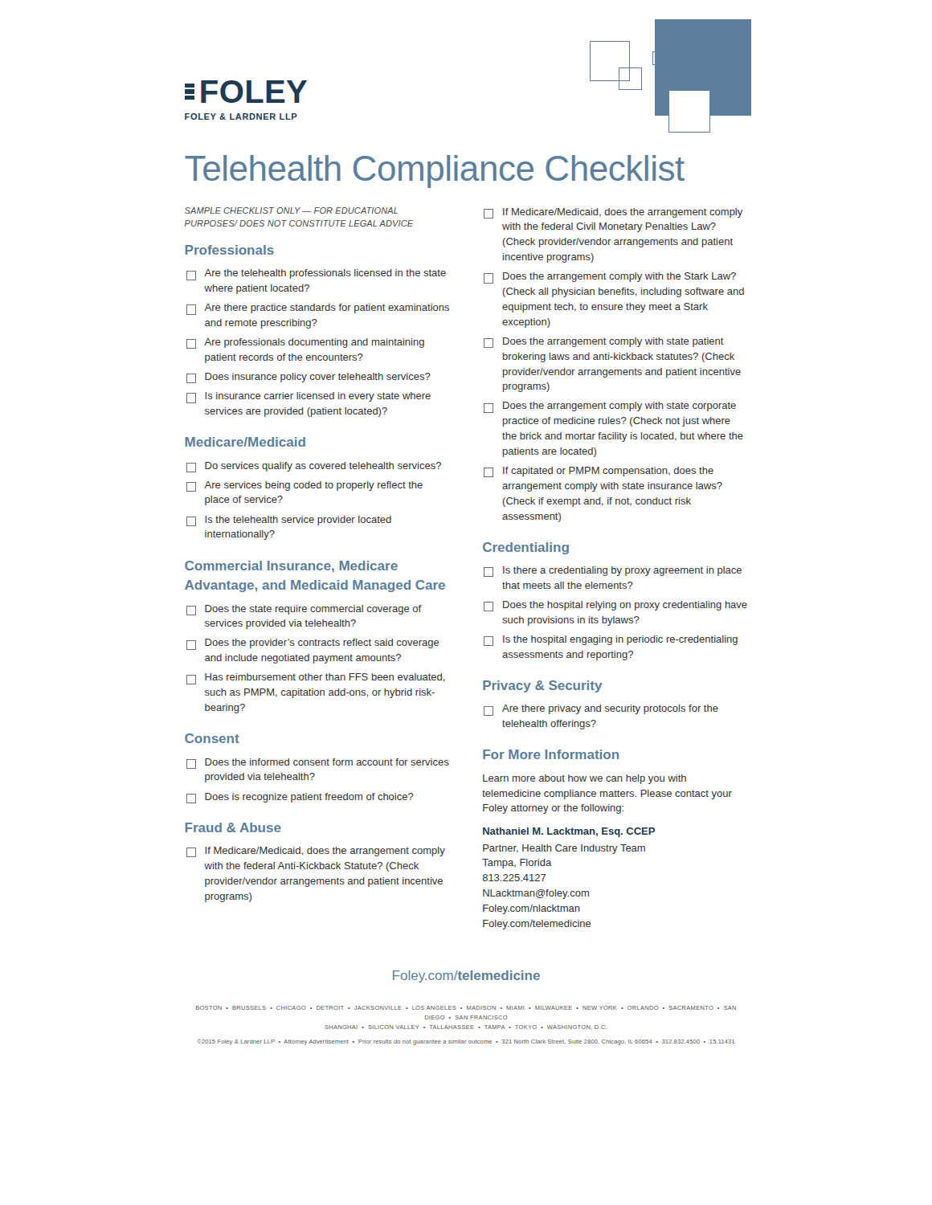FOLEY
FOLEY & LARDNER LLP
Telehealth Compliance Checklist
Sample checklist only — for educational purposes/ does not constitute legal advice
Professionals
Are the telehealth professionals licensed in the state where patient located?
Are there practice standards for patient examinations and remote prescribing?
Are professionals documenting and maintaining patient records of the encounters?
Does insurance policy cover telehealth services?
Is insurance carrier licensed in every state where services are provided (patient located)?
Medicare/Medicaid
Do services qualify as covered telehealth services?
Are services being coded to properly reflect the place of service?
Is the telehealth service provider located internationally?
Commercial Insurance, Medicare Advantage, and Medicaid Managed Care
Does the state require commercial coverage of services provided via telehealth?
Does the provider’s contracts reflect said coverage and include negotiated payment amounts?
Has reimbursement other than FFS been evaluated, such as PMPM, capitation add-ons, or hybrid risk-bearing?
Consent
Does the informed consent form account for services provided via telehealth?
Does is recognize patient freedom of choice?
Fraud & Abuse
If Medicare/Medicaid, does the arrangement comply with the federal Anti-Kickback Statute? (Check provider/vendor arrangements and patient incentive programs)
If Medicare/Medicaid, does the arrangement comply with the federal Civil Monetary Penalties Law? (Check provider/vendor arrangements and patient incentive programs)
Does the arrangement comply with the Stark Law? (Check all physician benefits, including software and equipment tech, to ensure they meet a Stark exception)
Does the arrangement comply with state patient brokering laws and anti-kickback statutes? (Check provider/vendor arrangements and patient incentive programs)
Does the arrangement comply with state corporate practice of medicine rules? (Check not just where the brick and mortar facility is located, but where the patients are located)
If capitated or PMPM compensation, does the arrangement comply with state insurance laws? (Check if exempt and, if not, conduct risk assessment)
Credentialing
Is there a credentialing by proxy agreement in place that meets all the elements?
Does the hospital relying on proxy credentialing have such provisions in its bylaws?
Is the hospital engaging in periodic re-credentialing assessments and reporting?
Privacy & Security
Are there privacy and security protocols for the telehealth offerings?
For More Information
Learn more about how we can help you with telemedicine compliance matters. Please contact your Foley attorney or the following:
Nathaniel M. Lacktman, Esq. CCEP
Partner, Health Care Industry Team Tampa, Florida 813.225.4127 NLacktman@foley.com Foley.com/nlacktman Foley.com/telemedicine
Foley.com/telemedicine
BOSTON • BRUSSELS • CHICAGO • DETROIT • JACKSONVILLE • LOS ANGELES • MADISON • MIAMI • MILWAUKEE • NEW YORK • ORLANDO • SACRAMENTO • SAN DIEGO • SAN FRANCISCO
SHANGHAI • SILICON VALLEY • TALLAHASSEE • TAMPA • TOKYO • WASHINGTON, D.C.
©2015 Foley & Lardner LLP • Attorney Advertisement • Prior results do not guarantee a similar outcome • 321 North Clark Street, Suite 2800, Chicago, IL 60654 • 312.832.4500 • 15.11431